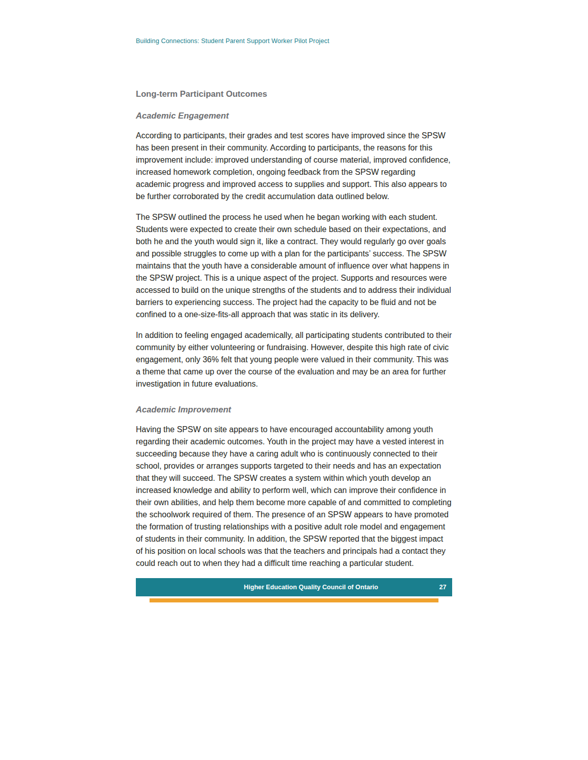Building Connections: Student Parent Support Worker Pilot Project
Long-term Participant Outcomes
Academic Engagement
According to participants, their grades and test scores have improved since the SPSW has been present in their community. According to participants, the reasons for this improvement include: improved understanding of course material, improved confidence, increased homework completion, ongoing feedback from the SPSW regarding academic progress and improved access to supplies and support. This also appears to be further corroborated by the credit accumulation data outlined below.
The SPSW outlined the process he used when he began working with each student. Students were expected to create their own schedule based on their expectations, and both he and the youth would sign it, like a contract. They would regularly go over goals and possible struggles to come up with a plan for the participants’ success. The SPSW maintains that the youth have a considerable amount of influence over what happens in the SPSW project. This is a unique aspect of the project. Supports and resources were accessed to build on the unique strengths of the students and to address their individual barriers to experiencing success. The project had the capacity to be fluid and not be confined to a one-size-fits-all approach that was static in its delivery.
In addition to feeling engaged academically, all participating students contributed to their community by either volunteering or fundraising. However, despite this high rate of civic engagement, only 36% felt that young people were valued in their community. This was a theme that came up over the course of the evaluation and may be an area for further investigation in future evaluations.
Academic Improvement
Having the SPSW on site appears to have encouraged accountability among youth regarding their academic outcomes. Youth in the project may have a vested interest in succeeding because they have a caring adult who is continuously connected to their school, provides or arranges supports targeted to their needs and has an expectation that they will succeed. The SPSW creates a system within which youth develop an increased knowledge and ability to perform well, which can improve their confidence in their own abilities, and help them become more capable of and committed to completing the schoolwork required of them. The presence of an SPSW appears to have promoted the formation of trusting relationships with a positive adult role model and engagement of students in their community. In addition, the SPSW reported that the biggest impact of his position on local schools was that the teachers and principals had a contact they could reach out to when they had a difficult time reaching a particular student.
Higher Education Quality Council of Ontario 27